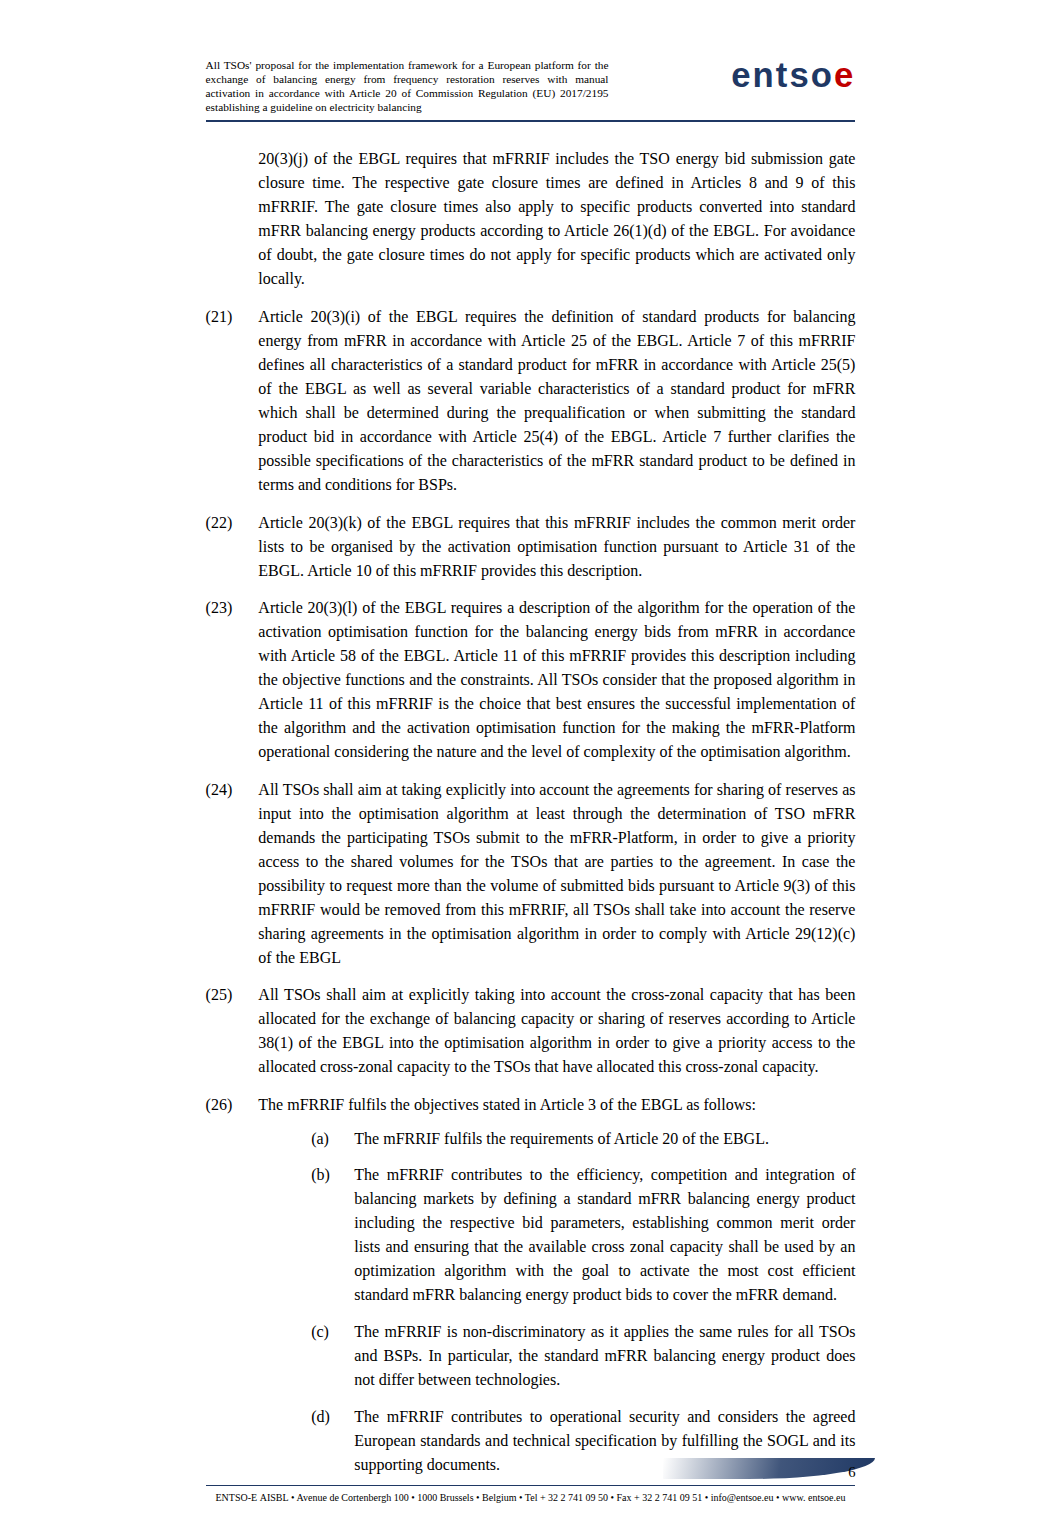All TSOs' proposal for the implementation framework for a European platform for the exchange of balancing energy from frequency restoration reserves with manual activation in accordance with Article 20 of Commission Regulation (EU) 2017/2195 establishing a guideline on electricity balancing
entsoe
20(3)(j) of the EBGL requires that mFRRIF includes the TSO energy bid submission gate closure time. The respective gate closure times are defined in Articles 8 and 9 of this mFRRIF. The gate closure times also apply to specific products converted into standard mFRR balancing energy products according to Article 26(1)(d) of the EBGL. For avoidance of doubt, the gate closure times do not apply for specific products which are activated only locally.
(21) Article 20(3)(i) of the EBGL requires the definition of standard products for balancing energy from mFRR in accordance with Article 25 of the EBGL. Article 7 of this mFRRIF defines all characteristics of a standard product for mFRR in accordance with Article 25(5) of the EBGL as well as several variable characteristics of a standard product for mFRR which shall be determined during the prequalification or when submitting the standard product bid in accordance with Article 25(4) of the EBGL. Article 7 further clarifies the possible specifications of the characteristics of the mFRR standard product to be defined in terms and conditions for BSPs.
(22) Article 20(3)(k) of the EBGL requires that this mFRRIF includes the common merit order lists to be organised by the activation optimisation function pursuant to Article 31 of the EBGL. Article 10 of this mFRRIF provides this description.
(23) Article 20(3)(l) of the EBGL requires a description of the algorithm for the operation of the activation optimisation function for the balancing energy bids from mFRR in accordance with Article 58 of the EBGL. Article 11 of this mFRRIF provides this description including the objective functions and the constraints. All TSOs consider that the proposed algorithm in Article 11 of this mFRRIF is the choice that best ensures the successful implementation of the algorithm and the activation optimisation function for the making the mFRR-Platform operational considering the nature and the level of complexity of the optimisation algorithm.
(24) All TSOs shall aim at taking explicitly into account the agreements for sharing of reserves as input into the optimisation algorithm at least through the determination of TSO mFRR demands the participating TSOs submit to the mFRR-Platform, in order to give a priority access to the shared volumes for the TSOs that are parties to the agreement. In case the possibility to request more than the volume of submitted bids pursuant to Article 9(3) of this mFRRIF would be removed from this mFRRIF, all TSOs shall take into account the reserve sharing agreements in the optimisation algorithm in order to comply with Article 29(12)(c) of the EBGL
(25) All TSOs shall aim at explicitly taking into account the cross-zonal capacity that has been allocated for the exchange of balancing capacity or sharing of reserves according to Article 38(1) of the EBGL into the optimisation algorithm in order to give a priority access to the allocated cross-zonal capacity to the TSOs that have allocated this cross-zonal capacity.
(26) The mFRRIF fulfils the objectives stated in Article 3 of the EBGL as follows:
(a) The mFRRIF fulfils the requirements of Article 20 of the EBGL.
(b) The mFRRIF contributes to the efficiency, competition and integration of balancing markets by defining a standard mFRR balancing energy product including the respective bid parameters, establishing common merit order lists and ensuring that the available cross zonal capacity shall be used by an optimization algorithm with the goal to activate the most cost efficient standard mFRR balancing energy product bids to cover the mFRR demand.
(c) The mFRRIF is non-discriminatory as it applies the same rules for all TSOs and BSPs. In particular, the standard mFRR balancing energy product does not differ between technologies.
(d) The mFRRIF contributes to operational security and considers the agreed European standards and technical specification by fulfilling the SOGL and its supporting documents.
6
ENTSO-E AISBL • Avenue de Cortenbergh 100 • 1000 Brussels • Belgium • Tel + 32 2 741 09 50 • Fax + 32 2 741 09 51 • info@entsoe.eu • www. entsoe.eu